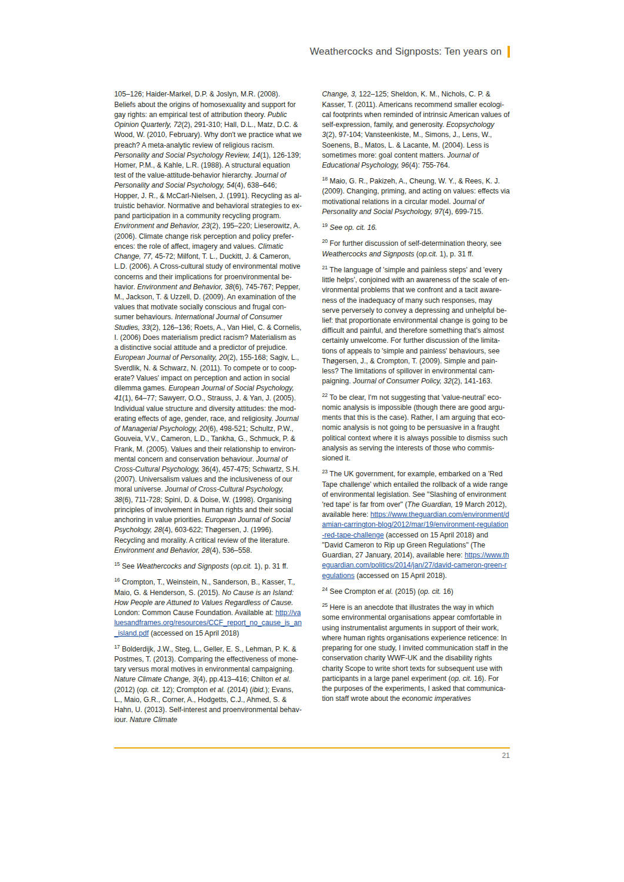Weathercocks and Signposts: Ten years on
105–126; Haider-Markel, D.P. & Joslyn, M.R. (2008). Beliefs about the origins of homosexuality and support for gay rights: an empirical test of attribution theory. Public Opinion Quarterly, 72(2), 291-310; Hall, D.L., Matz, D.C. & Wood, W. (2010, February). Why don't we practice what we preach? A meta-analytic review of religious racism. Personality and Social Psychology Review, 14(1), 126-139; Homer, P.M., & Kahle, L.R. (1988). A structural equation test of the value-attitude-behavior hierarchy. Journal of Personality and Social Psychology, 54(4), 638–646; Hopper, J. R., & McCarl-Nielsen, J. (1991). Recycling as altruistic behavior. Normative and behavioral strategies to expand participation in a community recycling program. Environment and Behavior, 23(2), 195–220; Lieserowitz, A. (2006). Climate change risk perception and policy preferences: the role of affect, imagery and values. Climatic Change, 77, 45-72; Milfont, T. L., Duckitt, J. & Cameron, L.D. (2006). A Cross-cultural study of environmental motive concerns and their implications for proenvironmental behavior. Environment and Behavior, 38(6), 745-767; Pepper, M., Jackson, T. & Uzzell, D. (2009). An examination of the values that motivate socially conscious and frugal consumer behaviours. International Journal of Consumer Studies, 33(2), 126–136; Roets, A., Van Hiel, C. & Cornelis, I. (2006) Does materialism predict racism? Materialism as a distinctive social attitude and a predictor of prejudice. European Journal of Personality, 20(2), 155-168; Sagiv, L., Sverdlik, N. & Schwarz, N. (2011). To compete or to cooperate? Values' impact on perception and action in social dilemma games. European Journal of Social Psychology, 41(1), 64–77; Sawyerr, O.O., Strauss, J. & Yan, J. (2005). Individual value structure and diversity attitudes: the moderating effects of age, gender, race, and religiosity. Journal of Managerial Psychology, 20(6), 498-521; Schultz, P.W., Gouveia, V.V., Cameron, L.D., Tankha, G., Schmuck, P. & Frank, M. (2005). Values and their relationship to environmental concern and conservation behaviour. Journal of Cross-Cultural Psychology, 36(4), 457-475; Schwartz, S.H. (2007). Universalism values and the inclusiveness of our moral universe. Journal of Cross-Cultural Psychology, 38(6), 711-728; Spini, D. & Doise, W. (1998). Organising principles of involvement in human rights and their social anchoring in value priorities. European Journal of Social Psychology, 28(4), 603-622; Thøgersen, J. (1996). Recycling and morality. A critical review of the literature. Environment and Behavior, 28(4), 536–558.
15 See Weathercocks and Signposts (op.cit. 1), p. 31 ff.
16 Crompton, T., Weinstein, N., Sanderson, B., Kasser, T., Maio, G. & Henderson, S. (2015). No Cause is an Island: How People are Attuned to Values Regardless of Cause. London: Common Cause Foundation. Available at: http://valuesandframes.org/resources/CCF_report_no_cause_is_an_island.pdf (accessed on 15 April 2018)
17 Bolderdijk, J.W., Steg, L., Geller, E. S., Lehman, P. K. & Postmes, T. (2013). Comparing the effectiveness of monetary versus moral motives in environmental campaigning. Nature Climate Change, 3(4), pp.413–416; Chilton et al. (2012) (op. cit. 12); Crompton et al. (2014) (ibid.); Evans, L., Maio, G.R., Corner, A., Hodgetts, C.J., Ahmed, S. & Hahn, U. (2013). Self-interest and proenvironmental behaviour. Nature Climate
Change, 3, 122–125; Sheldon, K. M., Nichols, C. P. & Kasser, T. (2011). Americans recommend smaller ecological footprints when reminded of intrinsic American values of self-expression, family, and generosity. Ecopsychology 3(2), 97-104; Vansteenkiste, M., Simons, J., Lens, W., Soenens, B., Matos, L. & Lacante, M. (2004). Less is sometimes more: goal content matters. Journal of Educational Psychology, 96(4): 755-764.
18 Maio, G. R., Pakizeh, A., Cheung, W. Y., & Rees, K. J. (2009). Changing, priming, and acting on values: effects via motivational relations in a circular model. Journal of Personality and Social Psychology, 97(4), 699-715.
19 See op. cit. 16.
20 For further discussion of self-determination theory, see Weathercocks and Signposts (op.cit. 1), p. 31 ff.
21 The language of 'simple and painless steps' and 'every little helps', conjoined with an awareness of the scale of environmental problems that we confront and a tacit awareness of the inadequacy of many such responses, may serve perversely to convey a depressing and unhelpful belief: that proportionate environmental change is going to be difficult and painful, and therefore something that's almost certainly unwelcome. For further discussion of the limitations of appeals to 'simple and painless' behaviours, see Thøgersen, J., & Crompton, T. (2009). Simple and painless? The limitations of spillover in environmental campaigning. Journal of Consumer Policy, 32(2), 141-163.
22 To be clear, I'm not suggesting that 'value-neutral' economic analysis is impossible (though there are good arguments that this is the case). Rather, I am arguing that economic analysis is not going to be persuasive in a fraught political context where it is always possible to dismiss such analysis as serving the interests of those who commissioned it.
23 The UK government, for example, embarked on a 'Red Tape challenge' which entailed the rollback of a wide range of environmental legislation. See "Slashing of environment 'red tape' is far from over" (The Guardian, 19 March 2012), available here: https://www.theguardian.com/environment/damian-carrington-blog/2012/mar/19/environment-regulation-red-tape-challenge (accessed on 15 April 2018) and "David Cameron to Rip up Green Regulations" (The Guardian, 27 January, 2014), available here: https://www.theguardian.com/politics/2014/jan/27/david-cameron-green-regulations (accessed on 15 April 2018).
24 See Crompton et al. (2015) (op. cit. 16)
25 Here is an anecdote that illustrates the way in which some environmental organisations appear comfortable in using instrumentalist arguments in support of their work, where human rights organisations experience reticence: In preparing for one study, I invited communication staff in the conservation charity WWF-UK and the disability rights charity Scope to write short texts for subsequent use with participants in a large panel experiment (op. cit. 16). For the purposes of the experiments, I asked that communication staff wrote about the economic imperatives
21